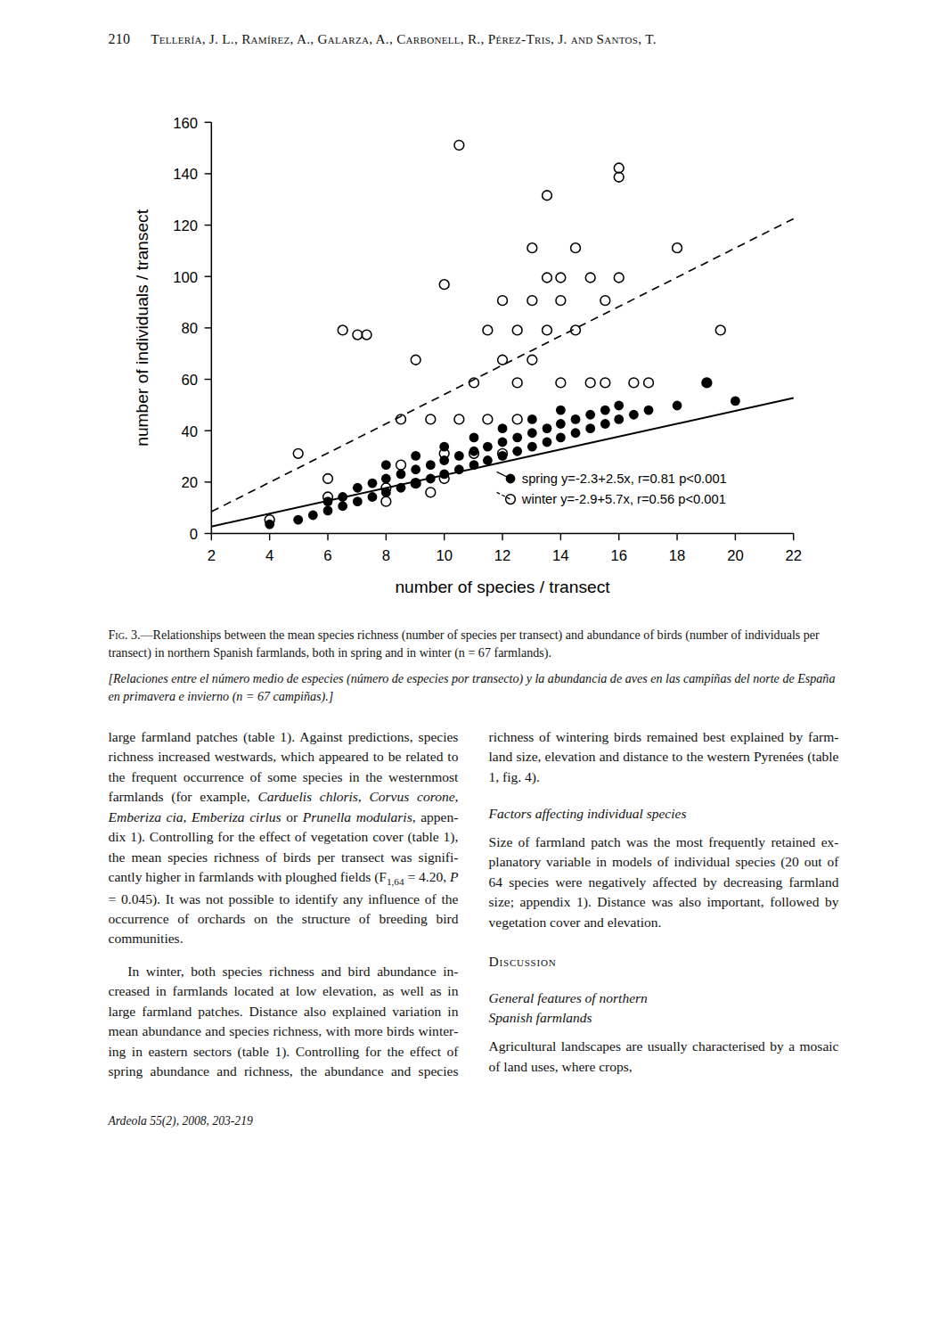210 Tellería, J. L., Ramírez, A., Galarza, A., Carbonell, R., Pérez-Tris, J. and Santos, T.
Scatter plot of bird abundance versus species richness per transect in northern Spanish farmlands Number of individuals per transect plotted against number of species per transect for spring (filled circles, solid regression line) and winter (open circles, dashed regression line). Spring regression: y = −2.3 + 2.5x, r = 0.81, p < 0.001. Winter regression: y = −2.9 + 5.7x, r = 0.56, p < 0.001. 0 20 40 60 80 100 120 140 160 2 4 6 8 10 12 14 16 18 20 22 number of species / transect number of individuals / transect spring y=-2.3+2.5x, r=0.81 p<0.001 winter y=-2.9+5.7x, r=0.56 p<0.001
Fig. 3.—Relationships between the mean species richness (number of species per transect) and abundance of birds (number of individuals per transect) in northern Spanish farmlands, both in spring and in winter (n = 67 farmlands). [Relaciones entre el número medio de especies (número de especies por transecto) y la abundancia de aves en las campiñas del norte de España en primavera e invierno (n = 67 campiñas).]
large farmland patches (table 1). Against predictions, species richness increased westwards, which appeared to be related to the frequent occurrence of some species in the westernmost farmlands (for example, Carduelis chloris, Corvus corone, Emberiza cia, Emberiza cirlus or Prunella modularis, appendix 1). Controlling for the effect of vegetation cover (table 1), the mean species richness of birds per transect was significantly higher in farmlands with ploughed fields (F1,64 = 4.20, P = 0.045). It was not possible to identify any influence of the occurrence of orchards on the structure of breeding bird communities.
In winter, both species richness and bird abundance increased in farmlands located at low elevation, as well as in large farmland patches. Distance also explained variation in mean abundance and species richness, with more birds wintering in eastern sectors (table 1). Controlling for the effect of spring abundance and richness, the abundance and species richness of wintering birds remained best explained by farmland size, elevation and distance to the western Pyrenées (table 1, fig. 4).
Factors affecting individual species
Size of farmland patch was the most frequently retained explanatory variable in models of individual species (20 out of 64 species were negatively affected by decreasing farmland size; appendix 1). Distance was also important, followed by vegetation cover and elevation.
Discussion
General features of northern
Spanish farmlands
Agricultural landscapes are usually characterised by a mosaic of land uses, where crops,
Ardeola 55(2), 2008, 203-219